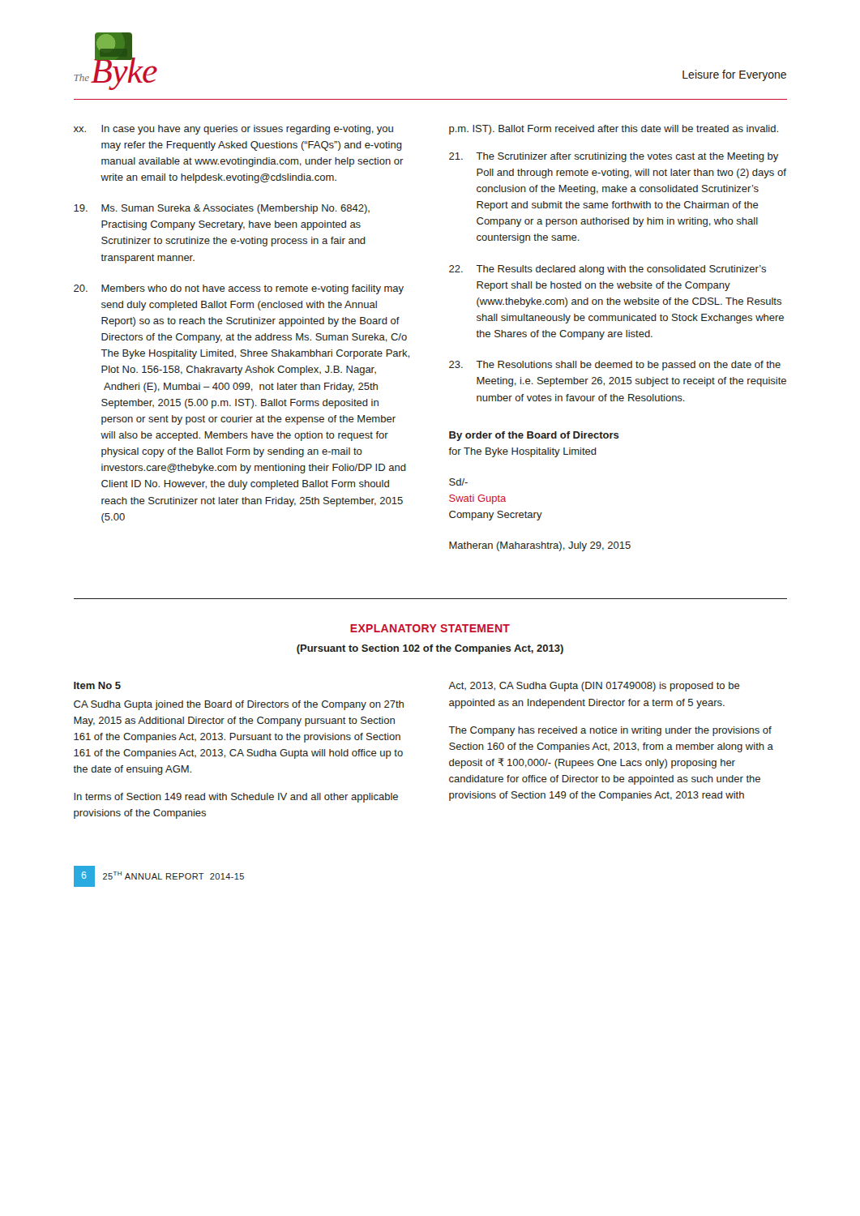The Byke
Leisure for Everyone
xx. In case you have any queries or issues regarding e-voting, you may refer the Frequently Asked Questions (“FAQs”) and e-voting manual available at www.evotingindia.com, under help section or write an email to helpdesk.evoting@cdslindia.com.
19. Ms. Suman Sureka & Associates (Membership No. 6842), Practising Company Secretary, have been appointed as Scrutinizer to scrutinize the e-voting process in a fair and transparent manner.
20. Members who do not have access to remote e-voting facility may send duly completed Ballot Form (enclosed with the Annual Report) so as to reach the Scrutinizer appointed by the Board of Directors of the Company, at the address Ms. Suman Sureka, C/o The Byke Hospitality Limited, Shree Shakambhari Corporate Park, Plot No. 156-158, Chakravarty Ashok Complex, J.B. Nagar, Andheri (E), Mumbai – 400 099, not later than Friday, 25th September, 2015 (5.00 p.m. IST). Ballot Forms deposited in person or sent by post or courier at the expense of the Member will also be accepted. Members have the option to request for physical copy of the Ballot Form by sending an e-mail to investors.care@thebyke.com by mentioning their Folio/DP ID and Client ID No. However, the duly completed Ballot Form should reach the Scrutinizer not later than Friday, 25th September, 2015 (5.00
p.m. IST). Ballot Form received after this date will be treated as invalid.
21. The Scrutinizer after scrutinizing the votes cast at the Meeting by Poll and through remote e-voting, will not later than two (2) days of conclusion of the Meeting, make a consolidated Scrutinizer’s Report and submit the same forthwith to the Chairman of the Company or a person authorised by him in writing, who shall countersign the same.
22. The Results declared along with the consolidated Scrutinizer’s Report shall be hosted on the website of the Company (www.thebyke.com) and on the website of the CDSL. The Results shall simultaneously be communicated to Stock Exchanges where the Shares of the Company are listed.
23. The Resolutions shall be deemed to be passed on the date of the Meeting, i.e. September 26, 2015 subject to receipt of the requisite number of votes in favour of the Resolutions.
By order of the Board of Directors
for The Byke Hospitality Limited
Sd/-
Swati Gupta
Company Secretary
Matheran (Maharashtra), July 29, 2015
EXPLANATORY STATEMENT
(Pursuant to Section 102 of the Companies Act, 2013)
Item No 5
CA Sudha Gupta joined the Board of Directors of the Company on 27th May, 2015 as Additional Director of the Company pursuant to Section 161 of the Companies Act, 2013. Pursuant to the provisions of Section 161 of the Companies Act, 2013, CA Sudha Gupta will hold office up to the date of ensuing AGM.
In terms of Section 149 read with Schedule IV and all other applicable provisions of the Companies
Act, 2013, CA Sudha Gupta (DIN 01749008) is proposed to be appointed as an Independent Director for a term of 5 years.
The Company has received a notice in writing under the provisions of Section 160 of the Companies Act, 2013, from a member along with a deposit of ₹ 100,000/- (Rupees One Lacs only) proposing her candidature for office of Director to be appointed as such under the provisions of Section 149 of the Companies Act, 2013 read with
6 25TH ANNUAL REPORT 2014-15